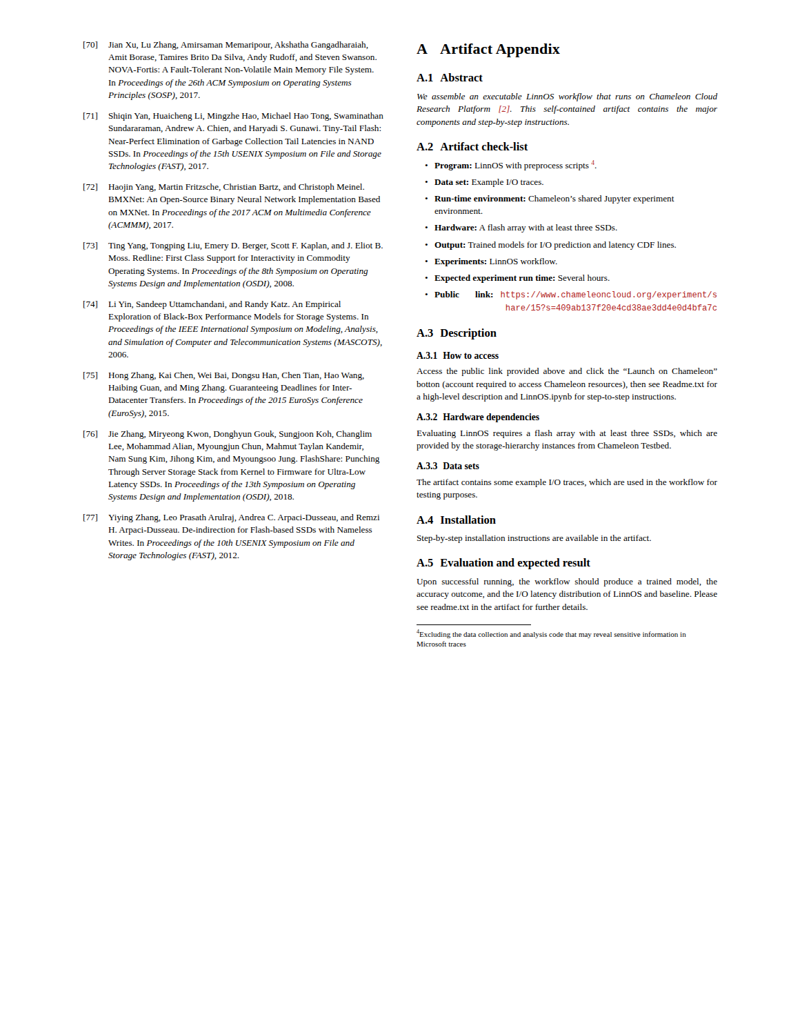[70] Jian Xu, Lu Zhang, Amirsaman Memaripour, Akshatha Gangadharaiah, Amit Borase, Tamires Brito Da Silva, Andy Rudoff, and Steven Swanson. NOVA-Fortis: A Fault-Tolerant Non-Volatile Main Memory File System. In Proceedings of the 26th ACM Symposium on Operating Systems Principles (SOSP), 2017.
[71] Shiqin Yan, Huaicheng Li, Mingzhe Hao, Michael Hao Tong, Swaminathan Sundararaman, Andrew A. Chien, and Haryadi S. Gunawi. Tiny-Tail Flash: Near-Perfect Elimination of Garbage Collection Tail Latencies in NAND SSDs. In Proceedings of the 15th USENIX Symposium on File and Storage Technologies (FAST), 2017.
[72] Haojin Yang, Martin Fritzsche, Christian Bartz, and Christoph Meinel. BMXNet: An Open-Source Binary Neural Network Implementation Based on MXNet. In Proceedings of the 2017 ACM on Multimedia Conference (ACMMM), 2017.
[73] Ting Yang, Tongping Liu, Emery D. Berger, Scott F. Kaplan, and J. Eliot B. Moss. Redline: First Class Support for Interactivity in Commodity Operating Systems. In Proceedings of the 8th Symposium on Operating Systems Design and Implementation (OSDI), 2008.
[74] Li Yin, Sandeep Uttamchandani, and Randy Katz. An Empirical Exploration of Black-Box Performance Models for Storage Systems. In Proceedings of the IEEE International Symposium on Modeling, Analysis, and Simulation of Computer and Telecommunication Systems (MASCOTS), 2006.
[75] Hong Zhang, Kai Chen, Wei Bai, Dongsu Han, Chen Tian, Hao Wang, Haibing Guan, and Ming Zhang. Guaranteeing Deadlines for Inter-Datacenter Transfers. In Proceedings of the 2015 EuroSys Conference (EuroSys), 2015.
[76] Jie Zhang, Miryeong Kwon, Donghyun Gouk, Sungjoon Koh, Changlim Lee, Mohammad Alian, Myoungjun Chun, Mahmut Taylan Kandemir, Nam Sung Kim, Jihong Kim, and Myoungsoo Jung. FlashShare: Punching Through Server Storage Stack from Kernel to Firmware for Ultra-Low Latency SSDs. In Proceedings of the 13th Symposium on Operating Systems Design and Implementation (OSDI), 2018.
[77] Yiying Zhang, Leo Prasath Arulraj, Andrea C. Arpaci-Dusseau, and Remzi H. Arpaci-Dusseau. De-indirection for Flash-based SSDs with Nameless Writes. In Proceedings of the 10th USENIX Symposium on File and Storage Technologies (FAST), 2012.
AArtifact Appendix
A.1 Abstract
We assemble an executable LinnOS workflow that runs on Chameleon Cloud Research Platform [2]. This self-contained artifact contains the major components and step-by-step instructions.
A.2 Artifact check-list
Program: LinnOS with preprocess scripts 4.
Data set: Example I/O traces.
Run-time environment: Chameleon’s shared Jupyter experiment environment.
Hardware: A flash array with at least three SSDs.
Output: Trained models for I/O prediction and latency CDF lines.
Experiments: LinnOS workflow.
Expected experiment run time: Several hours.
Public link: https://www.chameleoncloud.org/experiment/share/15?s=409ab137f20e4cd38ae3dd4e0d4bfa7c
A.3 Description
A.3.1 How to access
Access the public link provided above and click the “Launch on Chameleon” botton (account required to access Chameleon resources), then see Readme.txt for a high-level description and LinnOS.ipynb for step-to-step instructions.
A.3.2 Hardware dependencies
Evaluating LinnOS requires a flash array with at least three SSDs, which are provided by the storage-hierarchy instances from Chameleon Testbed.
A.3.3 Data sets
The artifact contains some example I/O traces, which are used in the workflow for testing purposes.
A.4 Installation
Step-by-step installation instructions are available in the artifact.
A.5 Evaluation and expected result
Upon successful running, the workflow should produce a trained model, the accuracy outcome, and the I/O latency distribution of LinnOS and baseline. Please see readme.txt in the artifact for further details.
4Excluding the data collection and analysis code that may reveal sensitive information in Microsoft traces